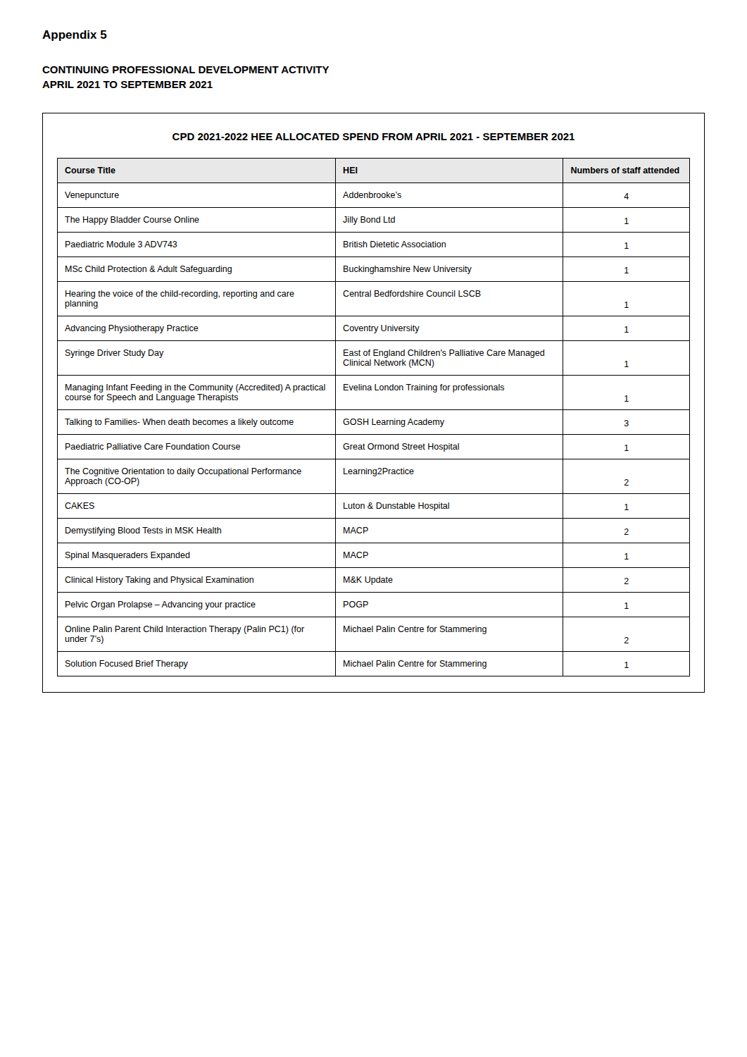Appendix 5
CONTINUING PROFESSIONAL DEVELOPMENT ACTIVITY
APRIL 2021 TO SEPTEMBER 2021
CPD 2021-2022 HEE ALLOCATED SPEND FROM APRIL 2021 - SEPTEMBER 2021
| Course Title | HEI | Numbers of staff attended |
| --- | --- | --- |
| Venepuncture | Addenbrooke’s | 4 |
| The Happy Bladder Course Online | Jilly Bond Ltd | 1 |
| Paediatric Module 3 ADV743 | British Dietetic Association | 1 |
| MSc Child Protection & Adult Safeguarding | Buckinghamshire New University | 1 |
| Hearing the voice of the child-recording, reporting and care planning | Central Bedfordshire Council LSCB | 1 |
| Advancing Physiotherapy Practice | Coventry University | 1 |
| Syringe Driver Study Day | East of England Children's Palliative Care Managed Clinical Network (MCN) | 1 |
| Managing Infant Feeding in the Community (Accredited) A practical course for Speech and Language Therapists | Evelina London Training for professionals | 1 |
| Talking to Families- When death becomes a likely outcome | GOSH Learning Academy | 3 |
| Paediatric Palliative Care Foundation Course | Great Ormond Street Hospital | 1 |
| The Cognitive Orientation to daily Occupational Performance Approach (CO-OP) | Learning2Practice | 2 |
| CAKES | Luton & Dunstable Hospital | 1 |
| Demystifying Blood Tests in MSK Health | MACP | 2 |
| Spinal Masqueraders Expanded | MACP | 1 |
| Clinical History Taking and Physical Examination | M&K Update | 2 |
| Pelvic Organ Prolapse – Advancing your practice | POGP | 1 |
| Online Palin Parent Child Interaction Therapy (Palin PC1) (for under 7’s) | Michael Palin Centre for Stammering | 2 |
| Solution Focused Brief Therapy | Michael Palin Centre for Stammering | 1 |